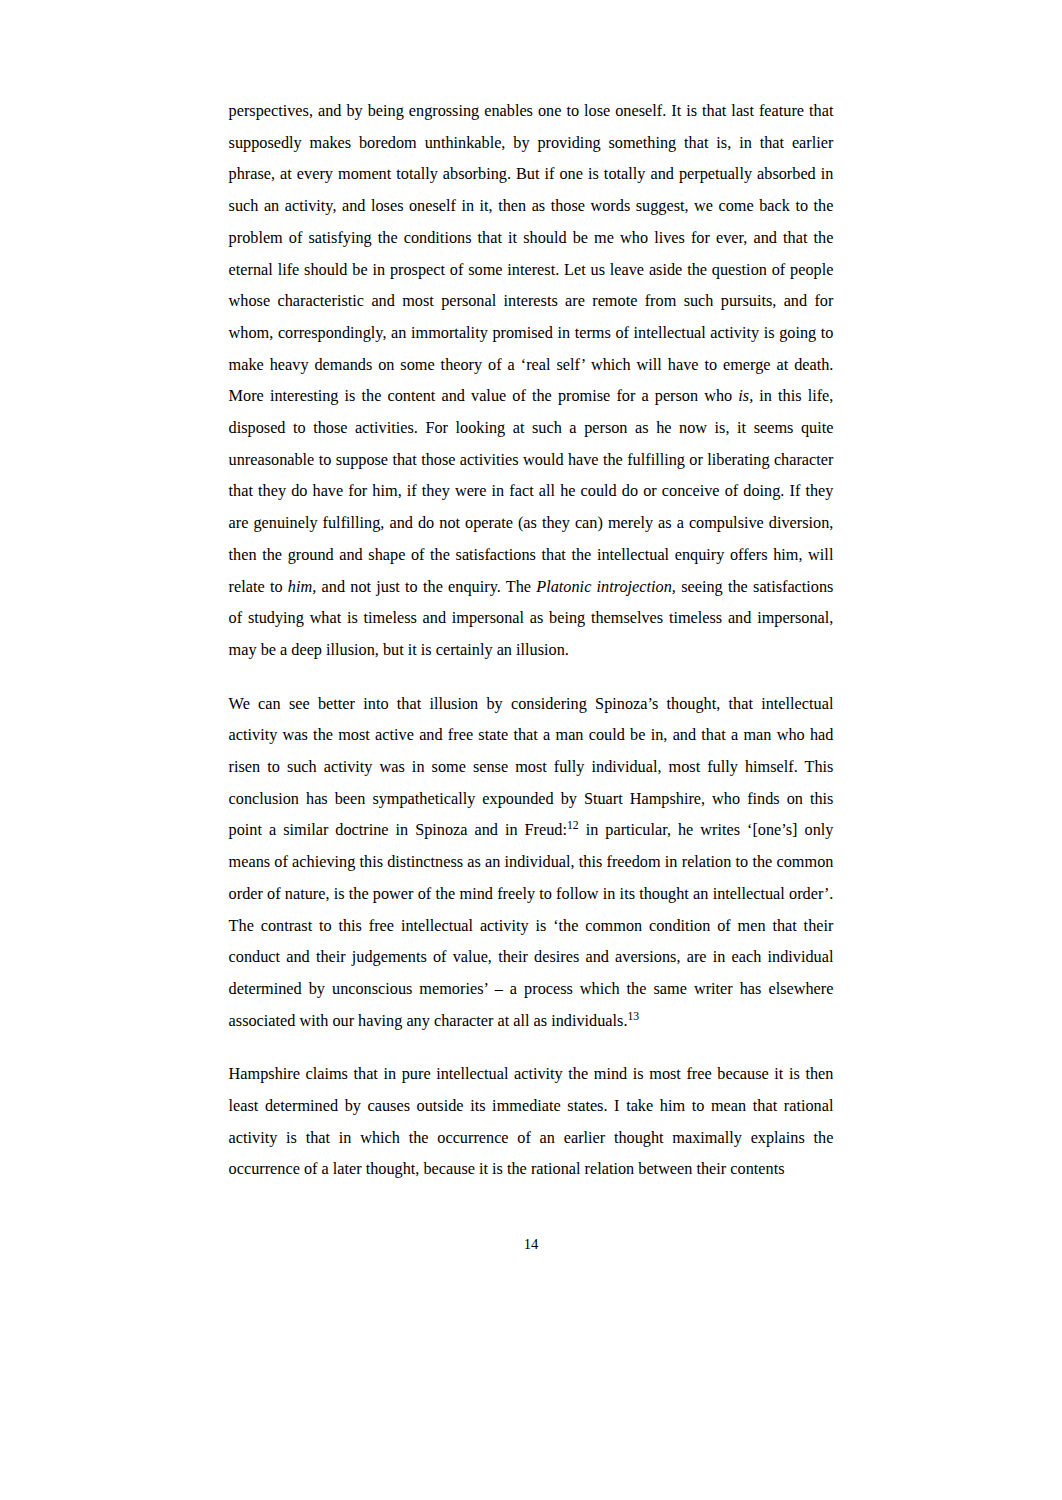perspectives, and by being engrossing enables one to lose oneself. It is that last feature that supposedly makes boredom unthinkable, by providing something that is, in that earlier phrase, at every moment totally absorbing. But if one is totally and perpetually absorbed in such an activity, and loses oneself in it, then as those words suggest, we come back to the problem of satisfying the conditions that it should be me who lives for ever, and that the eternal life should be in prospect of some interest. Let us leave aside the question of people whose characteristic and most personal interests are remote from such pursuits, and for whom, correspondingly, an immortality promised in terms of intellectual activity is going to make heavy demands on some theory of a ‘real self’ which will have to emerge at death. More interesting is the content and value of the promise for a person who is, in this life, disposed to those activities. For looking at such a person as he now is, it seems quite unreasonable to suppose that those activities would have the fulfilling or liberating character that they do have for him, if they were in fact all he could do or conceive of doing. If they are genuinely fulfilling, and do not operate (as they can) merely as a compulsive diversion, then the ground and shape of the satisfactions that the intellectual enquiry offers him, will relate to him, and not just to the enquiry. The Platonic introjection, seeing the satisfactions of studying what is timeless and impersonal as being themselves timeless and impersonal, may be a deep illusion, but it is certainly an illusion.
We can see better into that illusion by considering Spinoza’s thought, that intellectual activity was the most active and free state that a man could be in, and that a man who had risen to such activity was in some sense most fully individual, most fully himself. This conclusion has been sympathetically expounded by Stuart Hampshire, who finds on this point a similar doctrine in Spinoza and in Freud:12 in particular, he writes ‘[one’s] only means of achieving this distinctness as an individual, this freedom in relation to the common order of nature, is the power of the mind freely to follow in its thought an intellectual order’. The contrast to this free intellectual activity is ‘the common condition of men that their conduct and their judgements of value, their desires and aversions, are in each individual determined by unconscious memories’ – a process which the same writer has elsewhere associated with our having any character at all as individuals.13
Hampshire claims that in pure intellectual activity the mind is most free because it is then least determined by causes outside its immediate states. I take him to mean that rational activity is that in which the occurrence of an earlier thought maximally explains the occurrence of a later thought, because it is the rational relation between their contents
14